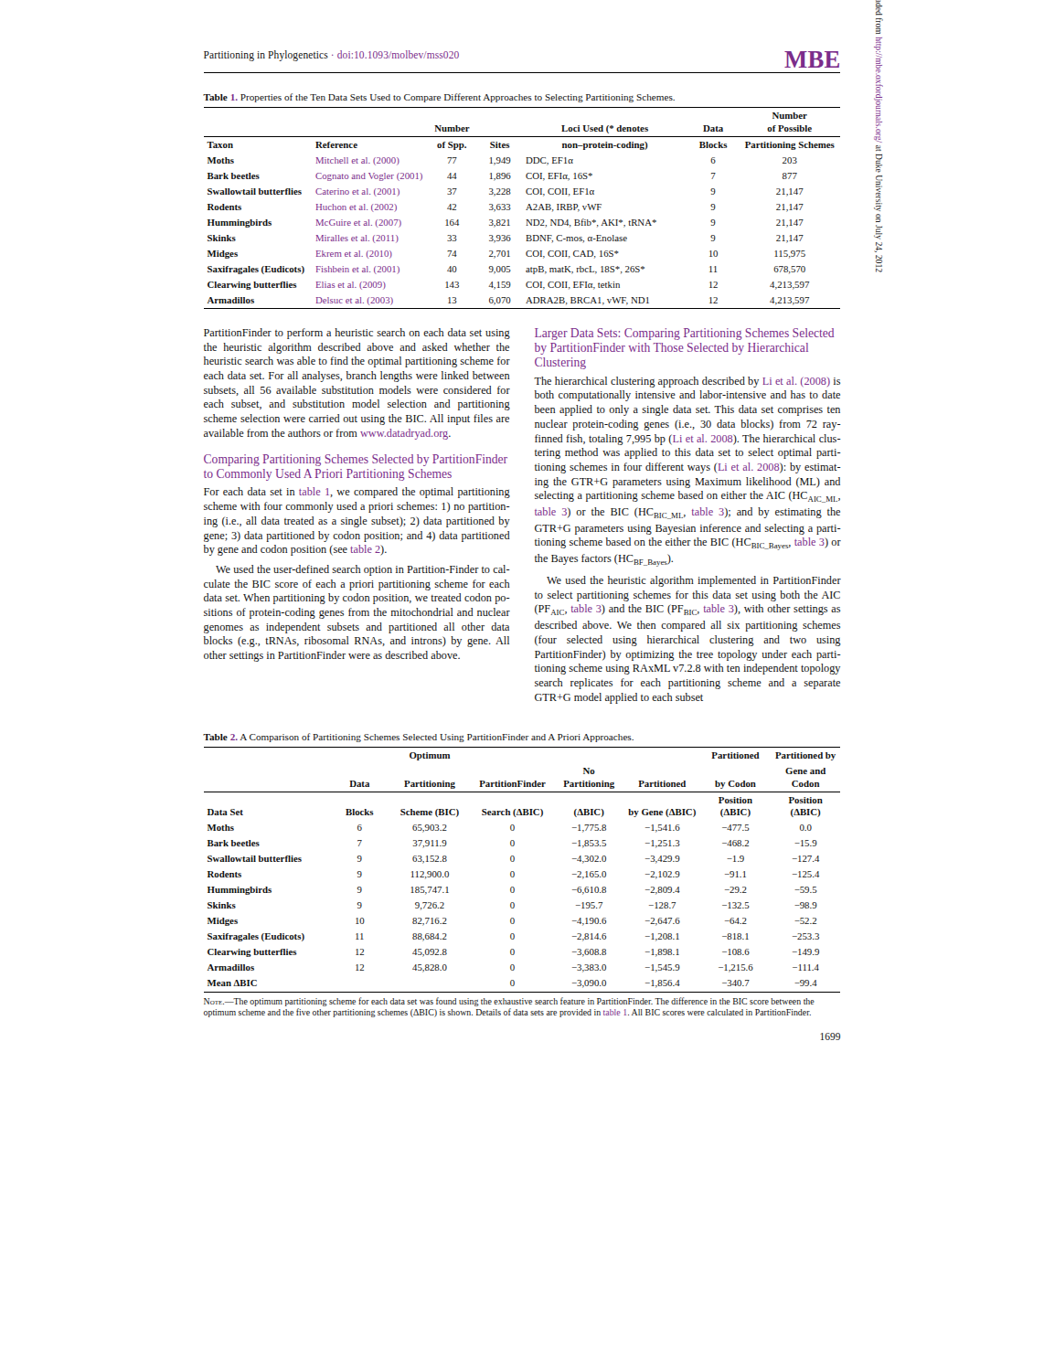Partitioning in Phylogenetics · doi:10.1093/molbev/mss020
MBE
Table 1. Properties of the Ten Data Sets Used to Compare Different Approaches to Selecting Partitioning Schemes.
| | | Number | | Loci Used (* denotes | Data | Number of Possible |
| --- | --- | --- | --- | --- | --- | --- |
| Taxon | Reference | of Spp. | Sites | non–protein-coding) | Blocks | Partitioning Schemes |
| Moths | Mitchell et al. (2000) | 77 | 1,949 | DDC, EF1α | 6 | 203 |
| Bark beetles | Cognato and Vogler (2001) | 44 | 1,896 | COI, EFIα, 16S* | 7 | 877 |
| Swallowtail butterflies | Caterino et al. (2001) | 37 | 3,228 | COI, COII, EF1α | 9 | 21,147 |
| Rodents | Huchon et al. (2002) | 42 | 3,633 | A2AB, IRBP, vWF | 9 | 21,147 |
| Hummingbirds | McGuire et al. (2007) | 164 | 3,821 | ND2, ND4, Bfib*, AKI*, tRNA* | 9 | 21,147 |
| Skinks | Miralles et al. (2011) | 33 | 3,936 | BDNF, C-mos, α-Enolase | 9 | 21,147 |
| Midges | Ekrem et al. (2010) | 74 | 2,701 | COI, COII, CAD, 16S* | 10 | 115,975 |
| Saxifragales (Eudicots) | Fishbein et al. (2001) | 40 | 9,005 | atpB, matK, rbcL, 18S*, 26S* | 11 | 678,570 |
| Clearwing butterflies | Elias et al. (2009) | 143 | 4,159 | COI, COII, EFIα, tetkin | 12 | 4,213,597 |
| Armadillos | Delsuc et al. (2003) | 13 | 6,070 | ADRA2B, BRCA1, vWF, ND1 | 12 | 4,213,597 |
PartitionFinder to perform a heuristic search on each data set using the heuristic algorithm described above and asked whether the heuristic search was able to find the optimal partitioning scheme for each data set. For all analyses, branch lengths were linked between subsets, all 56 available substitution models were considered for each subset, and substitution model selection and partitioning scheme selection were carried out using the BIC. All input files are available from the authors or from www.datadryad.org.
Comparing Partitioning Schemes Selected by PartitionFinder to Commonly Used A Priori Partitioning Schemes
For each data set in table 1, we compared the optimal partitioning scheme with four commonly used a priori schemes: 1) no partitioning (i.e., all data treated as a single subset); 2) data partitioned by gene; 3) data partitioned by codon position; and 4) data partitioned by gene and codon position (see table 2).
We used the user-defined search option in Partition-Finder to calculate the BIC score of each a priori partitioning scheme for each data set. When partitioning by codon position, we treated codon positions of protein-coding genes from the mitochondrial and nuclear genomes as independent subsets and partitioned all other data blocks (e.g., tRNAs, ribosomal RNAs, and introns) by gene. All other settings in PartitionFinder were as described above.
Larger Data Sets: Comparing Partitioning Schemes Selected by PartitionFinder with Those Selected by Hierarchical Clustering
The hierarchical clustering approach described by Li et al. (2008) is both computationally intensive and labor-intensive and has to date been applied to only a single data set. This data set comprises ten nuclear protein-coding genes (i.e., 30 data blocks) from 72 ray-finned fish, totaling 7,995 bp (Li et al. 2008). The hierarchical clustering method was applied to this data set to select optimal partitioning schemes in four different ways (Li et al. 2008): by estimating the GTR+G parameters using Maximum likelihood (ML) and selecting a partitioning scheme based on either the AIC (HCAIC_ML, table 3) or the BIC (HCBIC_ML, table 3); and by estimating the GTR+G parameters using Bayesian inference and selecting a partitioning scheme based on the either the BIC (HCBIC_Bayes, table 3) or the Bayes factors (HCBF_Bayes).
We used the heuristic algorithm implemented in PartitionFinder to select partitioning schemes for this data set using both the AIC (PFAIC, table 3) and the BIC (PFBIC, table 3), with other settings as described above. We then compared all six partitioning schemes (four selected using hierarchical clustering and two using PartitionFinder) by optimizing the tree topology under each partitioning scheme using RAxML v7.2.8 with ten independent topology search replicates for each partitioning scheme and a separate GTR+G model applied to each subset
Table 2. A Comparison of Partitioning Schemes Selected Using PartitionFinder and A Priori Approaches.
| | | Optimum | | | | Partitioned | Partitioned by |
| --- | --- | --- | --- | --- | --- | --- | --- |
| | Data | Partitioning | PartitionFinder | No Partitioning | Partitioned | by Codon | Gene and Codon |
| Data Set | Blocks | Scheme (BIC) | Search (ΔBIC) | (ΔBIC) | by Gene (ΔBIC) | Position (ΔBIC) | Position (ΔBIC) |
| Moths | 6 | 65,903.2 | 0 | −1,775.8 | −1,541.6 | −477.5 | 0.0 |
| Bark beetles | 7 | 37,911.9 | 0 | −1,853.5 | −1,251.3 | −468.2 | −15.9 |
| Swallowtail butterflies | 9 | 63,152.8 | 0 | −4,302.0 | −3,429.9 | −1.9 | −127.4 |
| Rodents | 9 | 112,900.0 | 0 | −2,165.0 | −2,102.9 | −91.1 | −125.4 |
| Hummingbirds | 9 | 185,747.1 | 0 | −6,610.8 | −2,809.4 | −29.2 | −59.5 |
| Skinks | 9 | 9,726.2 | 0 | −195.7 | −128.7 | −132.5 | −98.9 |
| Midges | 10 | 82,716.2 | 0 | −4,190.6 | −2,647.6 | −64.2 | −52.2 |
| Saxifragales (Eudicots) | 11 | 88,684.2 | 0 | −2,814.6 | −1,208.1 | −818.1 | −253.3 |
| Clearwing butterflies | 12 | 45,092.8 | 0 | −3,608.8 | −1,898.1 | −108.6 | −149.9 |
| Armadillos | 12 | 45,828.0 | 0 | −3,383.0 | −1,545.9 | −1,215.6 | −111.4 |
| Mean ΔBIC | | | 0 | −3,090.0 | −1,856.4 | −340.7 | −99.4 |
Note.—The optimum partitioning scheme for each data set was found using the exhaustive search feature in PartitionFinder. The difference in the BIC score between the optimum scheme and the five other partitioning schemes (ΔBIC) is shown. Details of data sets are provided in table 1. All BIC scores were calculated in PartitionFinder.
Downloaded from http://mbe.oxfordjournals.org/ at Duke University on July 24, 2012
1699